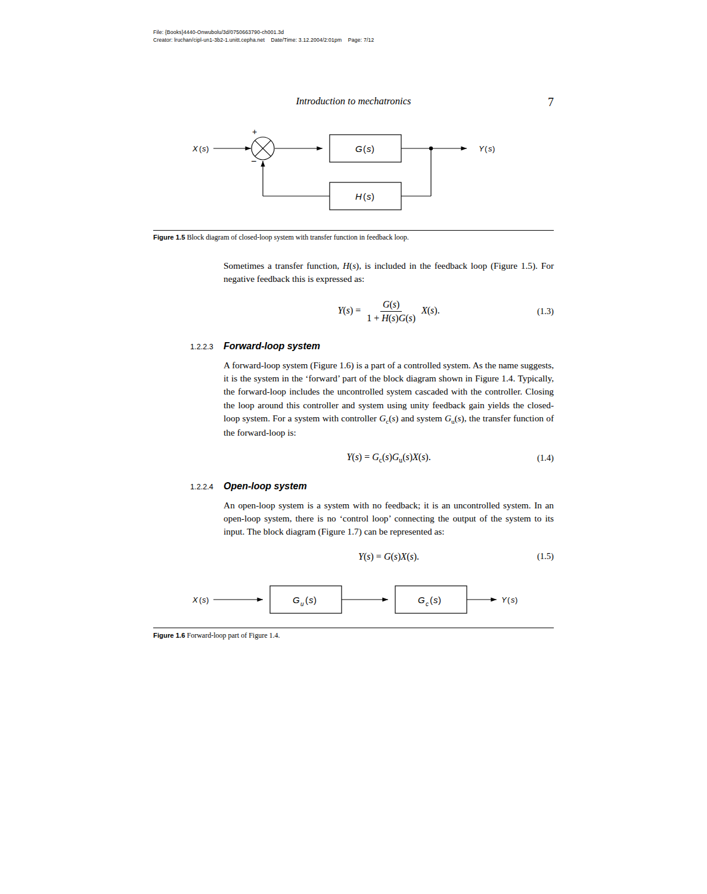File: {Books}4440-Onwubolu/3d/0750663790-ch001.3d
Creator: lruchan/cipl-un1-3b2-1.unitt.cepha.net Date/Time: 3.12.2004/2:01pm Page: 7/12
Introduction to mechatronics 7
X ( s ) + − G ( s ) Y ( s ) H ( s )
Figure 1.5 Block diagram of closed-loop system with transfer function in feedback loop.
Sometimes a transfer function, H(s), is included in the feedback loop (Figure 1.5). For negative feedback this is expressed as:
Y(s) = G(s) 1 + H(s)G(s) X(s). (1.3)
1.2.2.3
Forward-loop system
A forward-loop system (Figure 1.6) is a part of a controlled system. As the name suggests, it is the system in the ‘forward’ part of the block diagram shown in Figure 1.4. Typically, the forward-loop includes the uncontrolled system cascaded with the controller. Closing the loop around this controller and system using unity feedback gain yields the closed-loop system. For a system with controller Gc(s) and system Gu(s), the transfer function of the forward-loop is:
Y(s) = Gc(s)Gu(s)X(s). (1.4)
1.2.2.4
Open-loop system
An open-loop system is a system with no feedback; it is an uncontrolled system. In an open-loop system, there is no ‘control loop’ connecting the output of the system to its input. The block diagram (Figure 1.7) can be represented as:
Y(s) = G(s)X(s). (1.5)
X ( s ) G u ( s ) G c ( s ) Y ( s )
Figure 1.6 Forward-loop part of Figure 1.4.